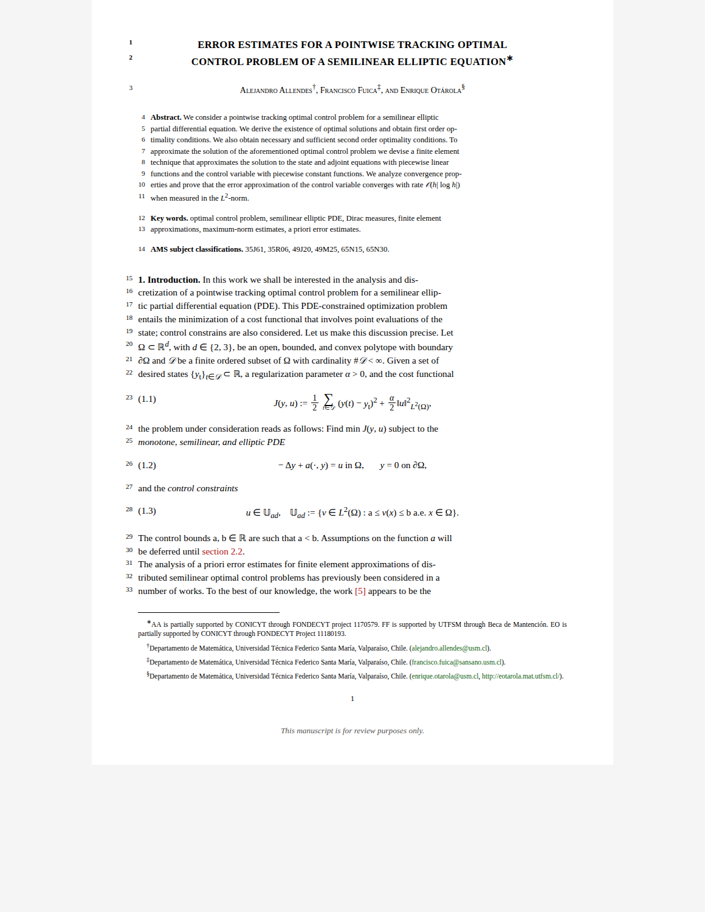Error estimates for a pointwise tracking optimal
control problem of a semilinear elliptic equation∗
Alejandro Allendes†, Francisco Fuica‡, and Enrique Otárola§
Abstract. We consider a pointwise tracking optimal control problem for a semilinear elliptic
partial differential equation. We derive the existence of optimal solutions and obtain first order op-
timality conditions. We also obtain necessary and sufficient second order optimality conditions. To
approximate the solution of the aforementioned optimal control problem we devise a finite element
technique that approximates the solution to the state and adjoint equations with piecewise linear
functions and the control variable with piecewise constant functions. We analyze convergence prop-
erties and prove that the error approximation of the control variable converges with rate 𝒪(h| log h|)
when measured in the L2-norm.
Key words. optimal control problem, semilinear elliptic PDE, Dirac measures, finite element
approximations, maximum-norm estimates, a priori error estimates.
AMS subject classifications. 35J61, 35R06, 49J20, 49M25, 65N15, 65N30.
1. Introduction. In this work we shall be interested in the analysis and dis-
cretization of a pointwise tracking optimal control problem for a semilinear ellip-
tic partial differential equation (PDE). This PDE-constrained optimization problem
entails the minimization of a cost functional that involves point evaluations of the
state; control constrains are also considered. Let us make this discussion precise. Let
Ω ⊂ ℝd, with d ∈ {2, 3}, be an open, bounded, and convex polytope with boundary
∂Ω and 𝒟 be a finite ordered subset of Ω with cardinality #𝒟 < ∞. Given a set of
desired states {yt}t∈𝒟 ⊂ ℝ, a regularization parameter α > 0, and the cost functional
(1.1) J(y, u) := 12 ∑t∈𝒟 (y(t) − yt)2 + α 2‖u‖2L2(Ω),
the problem under consideration reads as follows: Find min J(y, u) subject to the
monotone, semilinear, and elliptic PDE
(1.2) − Δy + a(·, y) = u in Ω, y = 0 on ∂Ω,
and the control constraints
(1.3) u ∈ 𝕌ad, 𝕌ad := {v ∈ L2(Ω) : a ≤ v(x) ≤ b a.e. x ∈ Ω}.
The control bounds a, b ∈ ℝ are such that a < b. Assumptions on the function a will
be deferred until section 2.2.
The analysis of a priori error estimates for finite element approximations of dis-
tributed semilinear optimal control problems has previously been considered in a
number of works. To the best of our knowledge, the work [5] appears to be the
∗AA is partially supported by CONICYT through FONDECYT project 1170579. FF is supported by UTFSM through Beca de Mantención. EO is partially supported by CONICYT through FONDECYT Project 11180193.
†Departamento de Matemática, Universidad Técnica Federico Santa María, Valparaíso, Chile. (alejandro.allendes@usm.cl).
‡Departamento de Matemática, Universidad Técnica Federico Santa María, Valparaíso, Chile. (francisco.fuica@sansano.usm.cl).
§Departamento de Matemática, Universidad Técnica Federico Santa María, Valparaíso, Chile. (enrique.otarola@usm.cl, http://eotarola.mat.utfsm.cl/).
1
This manuscript is for review purposes only.